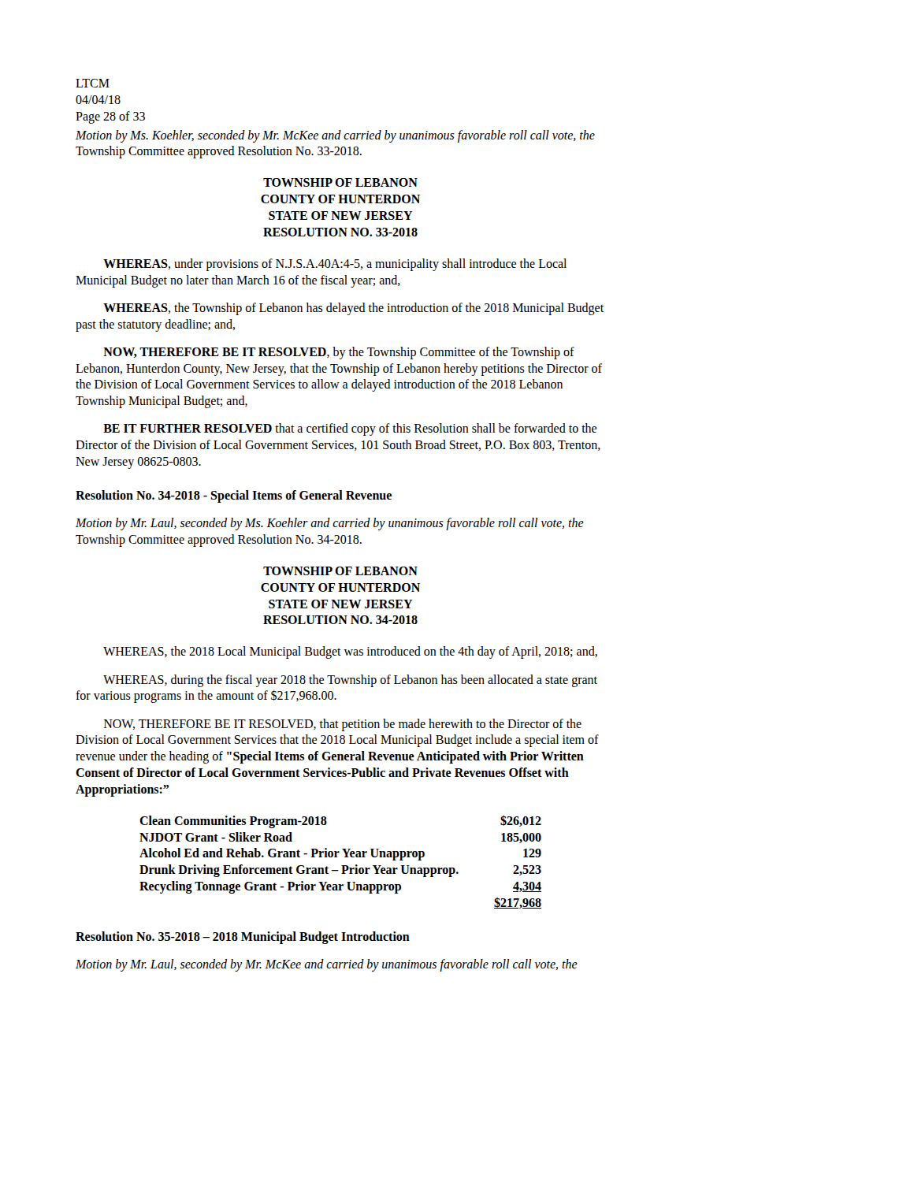LTCM
04/04/18
Page 28 of 33
Motion by Ms. Koehler, seconded by Mr. McKee and carried by unanimous favorable roll call vote, the Township Committee approved Resolution No. 33-2018.
TOWNSHIP OF LEBANON
COUNTY OF HUNTERDON
STATE OF NEW JERSEY
RESOLUTION NO. 33-2018
WHEREAS, under provisions of N.J.S.A.40A:4-5, a municipality shall introduce the Local Municipal Budget no later than March 16 of the fiscal year; and,
WHEREAS, the Township of Lebanon has delayed the introduction of the 2018 Municipal Budget past the statutory deadline; and,
NOW, THEREFORE BE IT RESOLVED, by the Township Committee of the Township of Lebanon, Hunterdon County, New Jersey, that the Township of Lebanon hereby petitions the Director of the Division of Local Government Services to allow a delayed introduction of the 2018 Lebanon Township Municipal Budget; and,
BE IT FURTHER RESOLVED that a certified copy of this Resolution shall be forwarded to the Director of the Division of Local Government Services, 101 South Broad Street, P.O. Box 803, Trenton, New Jersey 08625-0803.
Resolution No. 34-2018 - Special Items of General Revenue
Motion by Mr. Laul, seconded by Ms. Koehler and carried by unanimous favorable roll call vote, the Township Committee approved Resolution No. 34-2018.
TOWNSHIP OF LEBANON
COUNTY OF HUNTERDON
STATE OF NEW JERSEY
RESOLUTION NO. 34-2018
WHEREAS, the 2018 Local Municipal Budget was introduced on the 4th day of April, 2018; and,
WHEREAS, during the fiscal year 2018 the Township of Lebanon has been allocated a state grant for various programs in the amount of $217,968.00.
NOW, THEREFORE BE IT RESOLVED, that petition be made herewith to the Director of the Division of Local Government Services that the 2018 Local Municipal Budget include a special item of revenue under the heading of "Special Items of General Revenue Anticipated with Prior Written Consent of Director of Local Government Services-Public and Private Revenues Offset with Appropriations:”
| Clean Communities Program-2018 | $26,012 |
| NJDOT Grant - Sliker Road | 185,000 |
| Alcohol Ed and Rehab. Grant - Prior Year Unapprop | 129 |
| Drunk Driving Enforcement Grant – Prior Year Unapprop. | 2,523 |
| Recycling Tonnage Grant - Prior Year Unapprop | 4,304 |
| | $217,968 |
Resolution No. 35-2018 – 2018 Municipal Budget Introduction
Motion by Mr. Laul, seconded by Mr. McKee and carried by unanimous favorable roll call vote, the